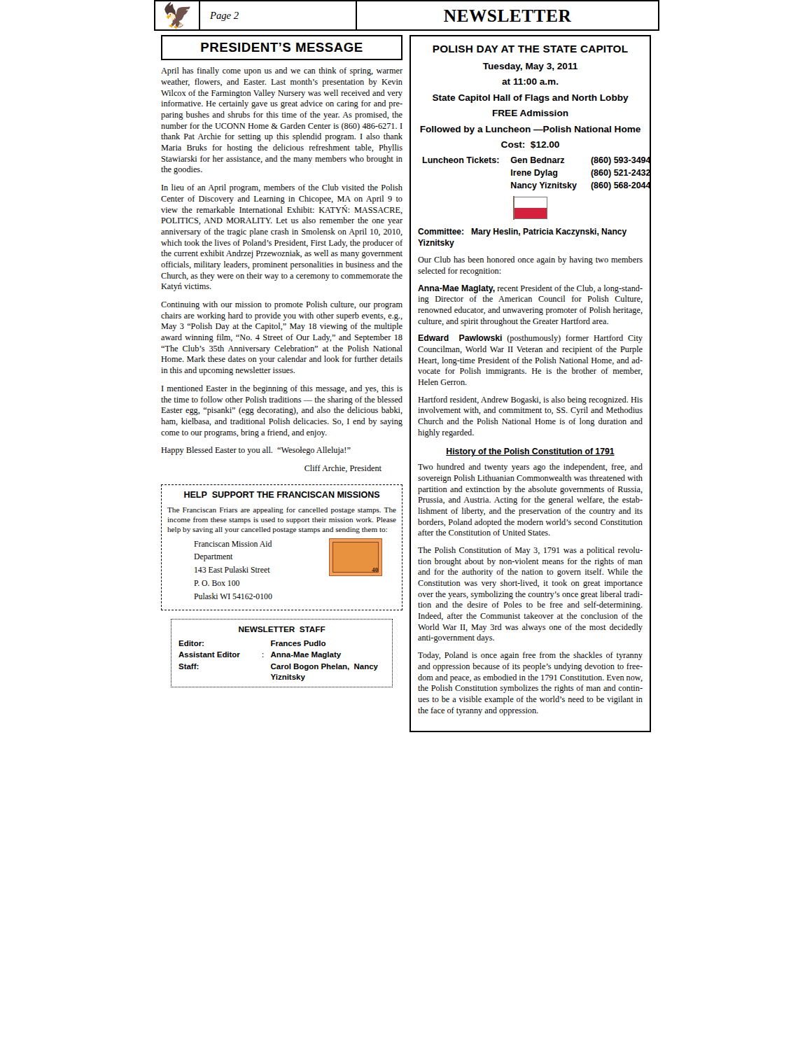🦅
Page 2
NEWSLETTER
PRESIDENT’S MESSAGE
April has finally come upon us and we can think of spring, warmer weather, flowers, and Easter. Last month’s presentation by Kevin Wilcox of the Farmington Valley Nursery was well received and very informative. He certainly gave us great advice on caring for and preparing bushes and shrubs for this time of the year. As promised, the number for the UCONN Home & Garden Center is (860) 486-6271. I thank Pat Archie for setting up this splendid program. I also thank Maria Bruks for hosting the delicious refreshment table, Phyllis Stawiarski for her assistance, and the many members who brought in the goodies.
In lieu of an April program, members of the Club visited the Polish Center of Discovery and Learning in Chicopee, MA on April 9 to view the remarkable International Exhibit: KATYŃ: MASSACRE, POLITICS, AND MORALITY. Let us also remember the one year anniversary of the tragic plane crash in Smolensk on April 10, 2010, which took the lives of Poland’s President, First Lady, the producer of the current exhibit Andrzej Przewozniak, as well as many government officials, military leaders, prominent personalities in business and the Church, as they were on their way to a ceremony to commemorate the Katyń victims.
Continuing with our mission to promote Polish culture, our program chairs are working hard to provide you with other superb events, e.g., May 3 “Polish Day at the Capitol,” May 18 viewing of the multiple award winning film, “No. 4 Street of Our Lady,” and September 18 “The Club’s 35th Anniversary Celebration” at the Polish National Home. Mark these dates on your calendar and look for further details in this and upcoming newsletter issues.
I mentioned Easter in the beginning of this message, and yes, this is the time to follow other Polish traditions — the sharing of the blessed Easter egg, “pisanki” (egg decorating), and also the delicious babki, ham, kielbasa, and traditional Polish delicacies. So, I end by saying come to our programs, bring a friend, and enjoy.
Happy Blessed Easter to you all. “Wesołego Alleluja!”
Cliff Archie, President
HELP SUPPORT THE FRANCISCAN MISSIONS
The Franciscan Friars are appealing for cancelled postage stamps. The income from these stamps is used to support their mission work. Please help by saving all your cancelled postage stamps and sending them to:
Franciscan Mission Aid Department
143 East Pulaski Street
P. O. Box 100
Pulaski WI 54162-0100
40
NEWSLETTER STAFF
| Editor: | | Frances Pudlo |
| Assistant Editor | : | Anna-Mae Maglaty |
| Staff: | | Carol Bogon Phelan, Nancy Yiznitsky |
POLISH DAY AT THE STATE CAPITOL
Tuesday, May 3, 2011
at 11:00 a.m.
State Capitol Hall of Flags and North Lobby
FREE Admission
Followed by a Luncheon —Polish National Home
Cost: $12.00
| Luncheon Tickets: | Gen Bednarz | (860) 593-3494 |
| | Irene Dylag | (860) 521-2432 |
| | Nancy Yiznitsky | (860) 568-2044 |
Committee: Mary Heslin, Patricia Kaczynski, Nancy Yiznitsky
Our Club has been honored once again by having two members selected for recognition:
Anna-Mae Maglaty, recent President of the Club, a long-standing Director of the American Council for Polish Culture, renowned educator, and unwavering promoter of Polish heritage, culture, and spirit throughout the Greater Hartford area.
Edward Pawlowski (posthumously) former Hartford City Councilman, World War II Veteran and recipient of the Purple Heart, long-time President of the Polish National Home, and advocate for Polish immigrants. He is the brother of member, Helen Gerron.
Hartford resident, Andrew Bogaski, is also being recognized. His involvement with, and commitment to, SS. Cyril and Methodius Church and the Polish National Home is of long duration and highly regarded.
History of the Polish Constitution of 1791
Two hundred and twenty years ago the independent, free, and sovereign Polish Lithuanian Commonwealth was threatened with partition and extinction by the absolute governments of Russia, Prussia, and Austria. Acting for the general welfare, the establishment of liberty, and the preservation of the country and its borders, Poland adopted the modern world’s second Constitution after the Constitution of United States.
The Polish Constitution of May 3, 1791 was a political revolution brought about by non-violent means for the rights of man and for the authority of the nation to govern itself. While the Constitution was very short-lived, it took on great importance over the years, symbolizing the country’s once great liberal tradition and the desire of Poles to be free and self-determining. Indeed, after the Communist takeover at the conclusion of the World War II, May 3rd was always one of the most decidedly anti-government days.
Today, Poland is once again free from the shackles of tyranny and oppression because of its people’s undying devotion to freedom and peace, as embodied in the 1791 Constitution. Even now, the Polish Constitution symbolizes the rights of man and continues to be a visible example of the world’s need to be vigilant in the face of tyranny and oppression.